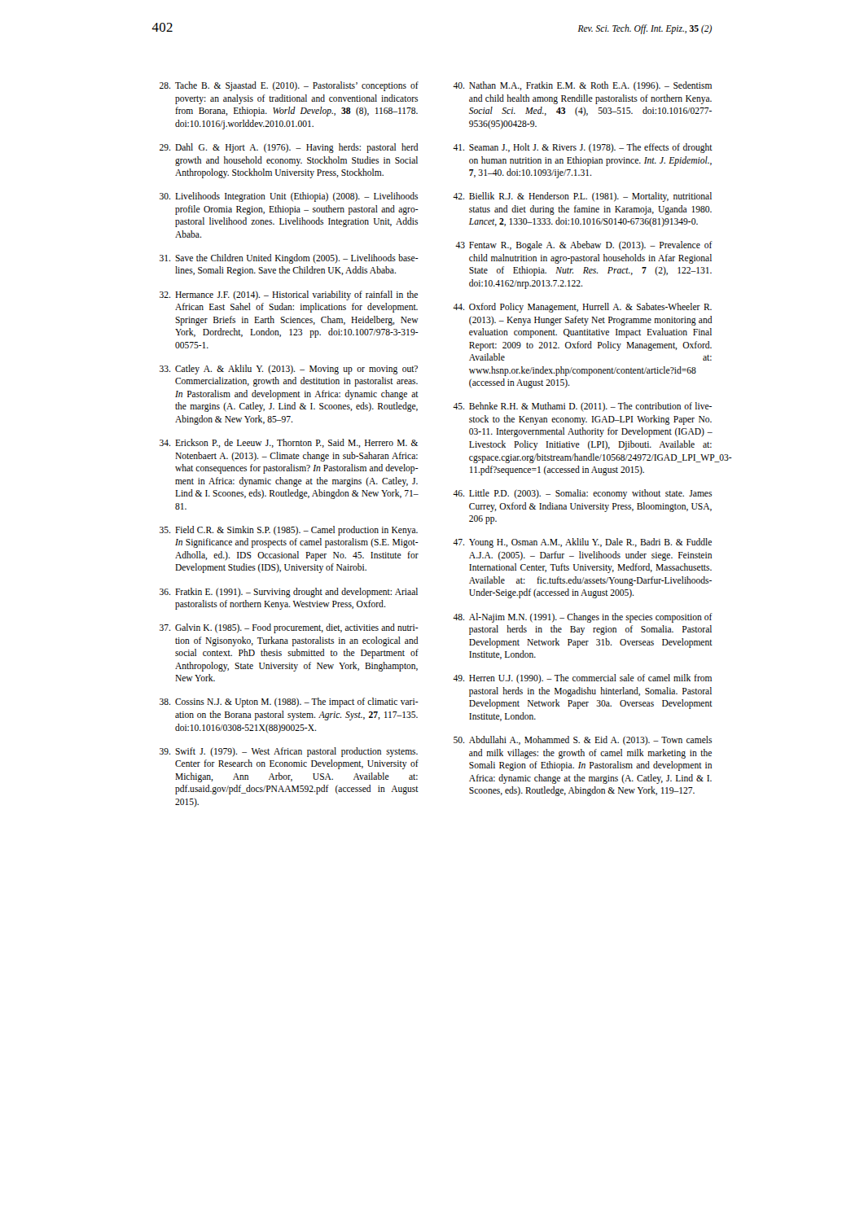402
Rev. Sci. Tech. Off. Int. Epiz., 35 (2)
28. Tache B. & Sjaastad E. (2010). – Pastoralists’ conceptions of poverty: an analysis of traditional and conventional indicators from Borana, Ethiopia. World Develop., 38 (8), 1168–1178. doi:10.1016/j.worlddev.2010.01.001.
29. Dahl G. & Hjort A. (1976). – Having herds: pastoral herd growth and household economy. Stockholm Studies in Social Anthropology. Stockholm University Press, Stockholm.
30. Livelihoods Integration Unit (Ethiopia) (2008). – Livelihoods profile Oromia Region, Ethiopia – southern pastoral and agro-pastoral livelihood zones. Livelihoods Integration Unit, Addis Ababa.
31. Save the Children United Kingdom (2005). – Livelihoods baselines, Somali Region. Save the Children UK, Addis Ababa.
32. Hermance J.F. (2014). – Historical variability of rainfall in the African East Sahel of Sudan: implications for development. Springer Briefs in Earth Sciences, Cham, Heidelberg, New York, Dordrecht, London, 123 pp. doi:10.1007/978-3-319-00575-1.
33. Catley A. & Aklilu Y. (2013). – Moving up or moving out? Commercialization, growth and destitution in pastoralist areas. In Pastoralism and development in Africa: dynamic change at the margins (A. Catley, J. Lind & I. Scoones, eds). Routledge, Abingdon & New York, 85–97.
34. Erickson P., de Leeuw J., Thornton P., Said M., Herrero M. & Notenbaert A. (2013). – Climate change in sub-Saharan Africa: what consequences for pastoralism? In Pastoralism and development in Africa: dynamic change at the margins (A. Catley, J. Lind & I. Scoones, eds). Routledge, Abingdon & New York, 71–81.
35. Field C.R. & Simkin S.P. (1985). – Camel production in Kenya. In Significance and prospects of camel pastoralism (S.E. Migot-Adholla, ed.). IDS Occasional Paper No. 45. Institute for Development Studies (IDS), University of Nairobi.
36. Fratkin E. (1991). – Surviving drought and development: Ariaal pastoralists of northern Kenya. Westview Press, Oxford.
37. Galvin K. (1985). – Food procurement, diet, activities and nutrition of Ngisonyoko, Turkana pastoralists in an ecological and social context. PhD thesis submitted to the Department of Anthropology, State University of New York, Binghampton, New York.
38. Cossins N.J. & Upton M. (1988). – The impact of climatic variation on the Borana pastoral system. Agric. Syst., 27, 117–135. doi:10.1016/0308-521X(88)90025-X.
39. Swift J. (1979). – West African pastoral production systems. Center for Research on Economic Development, University of Michigan, Ann Arbor, USA. Available at: pdf.usaid.gov/pdf_docs/PNAAM592.pdf (accessed in August 2015).
40. Nathan M.A., Fratkin E.M. & Roth E.A. (1996). – Sedentism and child health among Rendille pastoralists of northern Kenya. Social Sci. Med., 43 (4), 503–515. doi:10.1016/0277-9536(95)00428-9.
41. Seaman J., Holt J. & Rivers J. (1978). – The effects of drought on human nutrition in an Ethiopian province. Int. J. Epidemiol., 7, 31–40. doi:10.1093/ije/7.1.31.
42. Biellik R.J. & Henderson P.L. (1981). – Mortality, nutritional status and diet during the famine in Karamoja, Uganda 1980. Lancet, 2, 1330–1333. doi:10.1016/S0140-6736(81)91349-0.
43 Fentaw R., Bogale A. & Abebaw D. (2013). – Prevalence of child malnutrition in agro-pastoral households in Afar Regional State of Ethiopia. Nutr. Res. Pract., 7 (2), 122–131. doi:10.4162/nrp.2013.7.2.122.
44. Oxford Policy Management, Hurrell A. & Sabates-Wheeler R. (2013). – Kenya Hunger Safety Net Programme monitoring and evaluation component. Quantitative Impact Evaluation Final Report: 2009 to 2012. Oxford Policy Management, Oxford. Available at: www.hsnp.or.ke/index.php/component/content/article?id=68 (accessed in August 2015).
45. Behnke R.H. & Muthami D. (2011). – The contribution of livestock to the Kenyan economy. IGAD–LPI Working Paper No. 03-11. Intergovernmental Authority for Development (IGAD) – Livestock Policy Initiative (LPI), Djibouti. Available at: cgspace.cgiar.org/bitstream/handle/10568/24972/IGAD_LPI_WP_03-11.pdf?sequence=1 (accessed in August 2015).
46. Little P.D. (2003). – Somalia: economy without state. James Currey, Oxford & Indiana University Press, Bloomington, USA, 206 pp.
47. Young H., Osman A.M., Aklilu Y., Dale R., Badri B. & Fuddle A.J.A. (2005). – Darfur – livelihoods under siege. Feinstein International Center, Tufts University, Medford, Massachusetts. Available at: fic.tufts.edu/assets/Young-Darfur-Livelihoods-Under-Seige.pdf (accessed in August 2005).
48. Al-Najim M.N. (1991). – Changes in the species composition of pastoral herds in the Bay region of Somalia. Pastoral Development Network Paper 31b. Overseas Development Institute, London.
49. Herren U.J. (1990). – The commercial sale of camel milk from pastoral herds in the Mogadishu hinterland, Somalia. Pastoral Development Network Paper 30a. Overseas Development Institute, London.
50. Abdullahi A., Mohammed S. & Eid A. (2013). – Town camels and milk villages: the growth of camel milk marketing in the Somali Region of Ethiopia. In Pastoralism and development in Africa: dynamic change at the margins (A. Catley, J. Lind & I. Scoones, eds). Routledge, Abingdon & New York, 119–127.